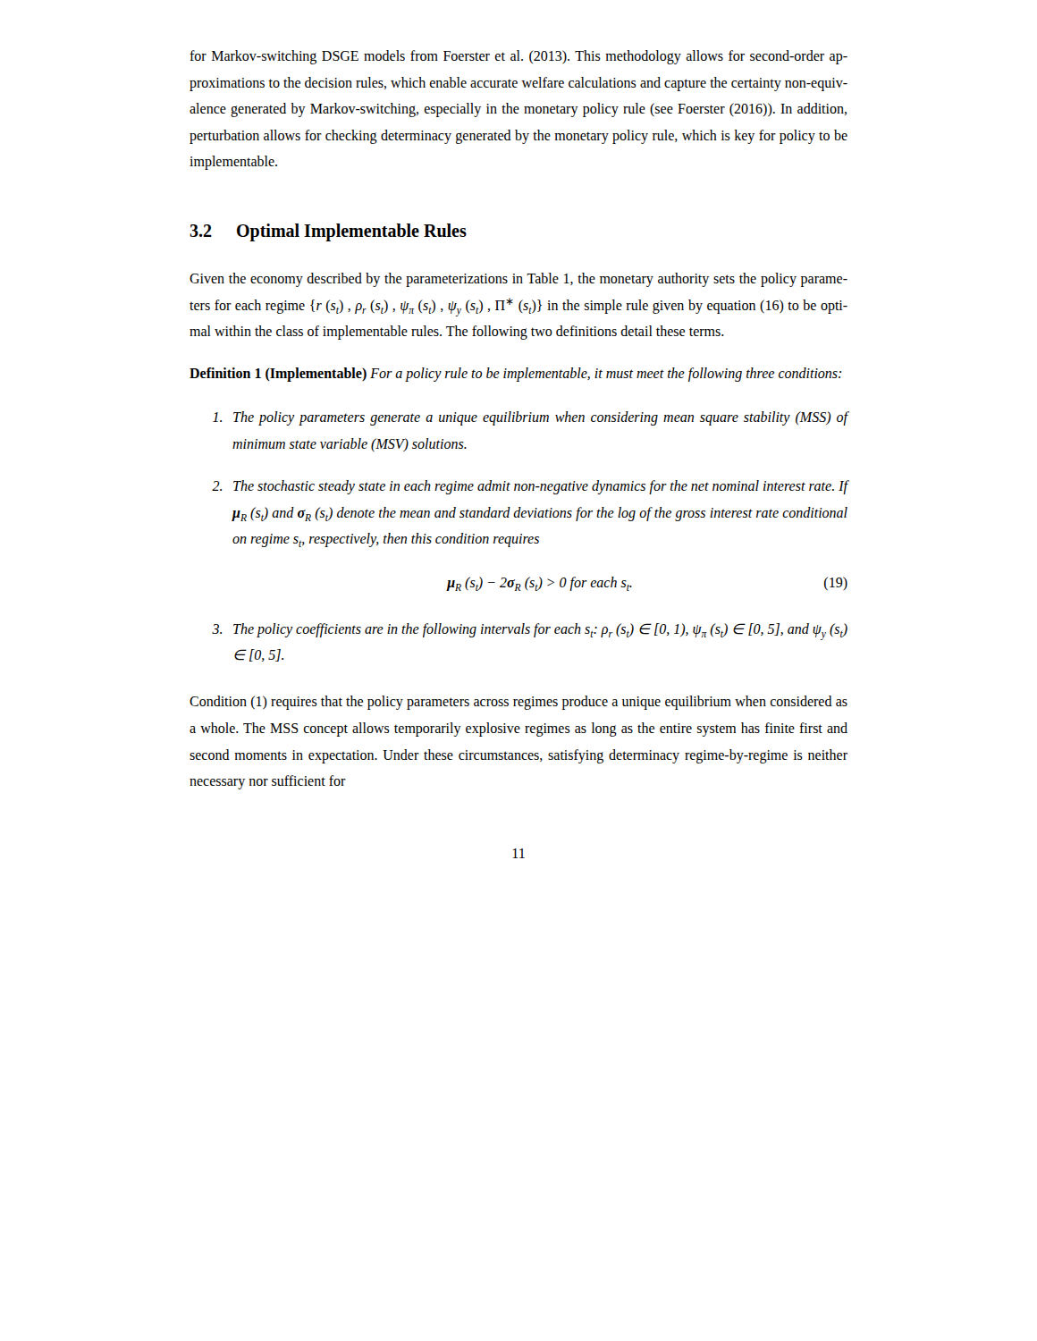for Markov-switching DSGE models from Foerster et al. (2013). This methodology allows for second-order approximations to the decision rules, which enable accurate welfare calculations and capture the certainty non-equivalence generated by Markov-switching, especially in the monetary policy rule (see Foerster (2016)). In addition, perturbation allows for checking determinacy generated by the monetary policy rule, which is key for policy to be implementable.
3.2 Optimal Implementable Rules
Given the economy described by the parameterizations in Table 1, the monetary authority sets the policy parameters for each regime {r (st) , ρr (st) , ψπ (st) , ψy (st) , Π∗ (st)} in the simple rule given by equation (16) to be optimal within the class of implementable rules. The following two definitions detail these terms.
Definition 1 (Implementable) For a policy rule to be implementable, it must meet the following three conditions:
The policy parameters generate a unique equilibrium when considering mean square stability (MSS) of minimum state variable (MSV) solutions.
The stochastic steady state in each regime admit non-negative dynamics for the net nominal interest rate. If μR (st) and σR (st) denote the mean and standard deviations for the log of the gross interest rate conditional on regime st, respectively, then this condition requires μR (st) − 2σR (st) > 0 for each st. (19)
The policy coefficients are in the following intervals for each st: ρr (st) ∈ [0, 1), ψπ (st) ∈ [0, 5], and ψy (st) ∈ [0, 5].
Condition (1) requires that the policy parameters across regimes produce a unique equilibrium when considered as a whole. The MSS concept allows temporarily explosive regimes as long as the entire system has finite first and second moments in expectation. Under these circumstances, satisfying determinacy regime-by-regime is neither necessary nor sufficient for
11